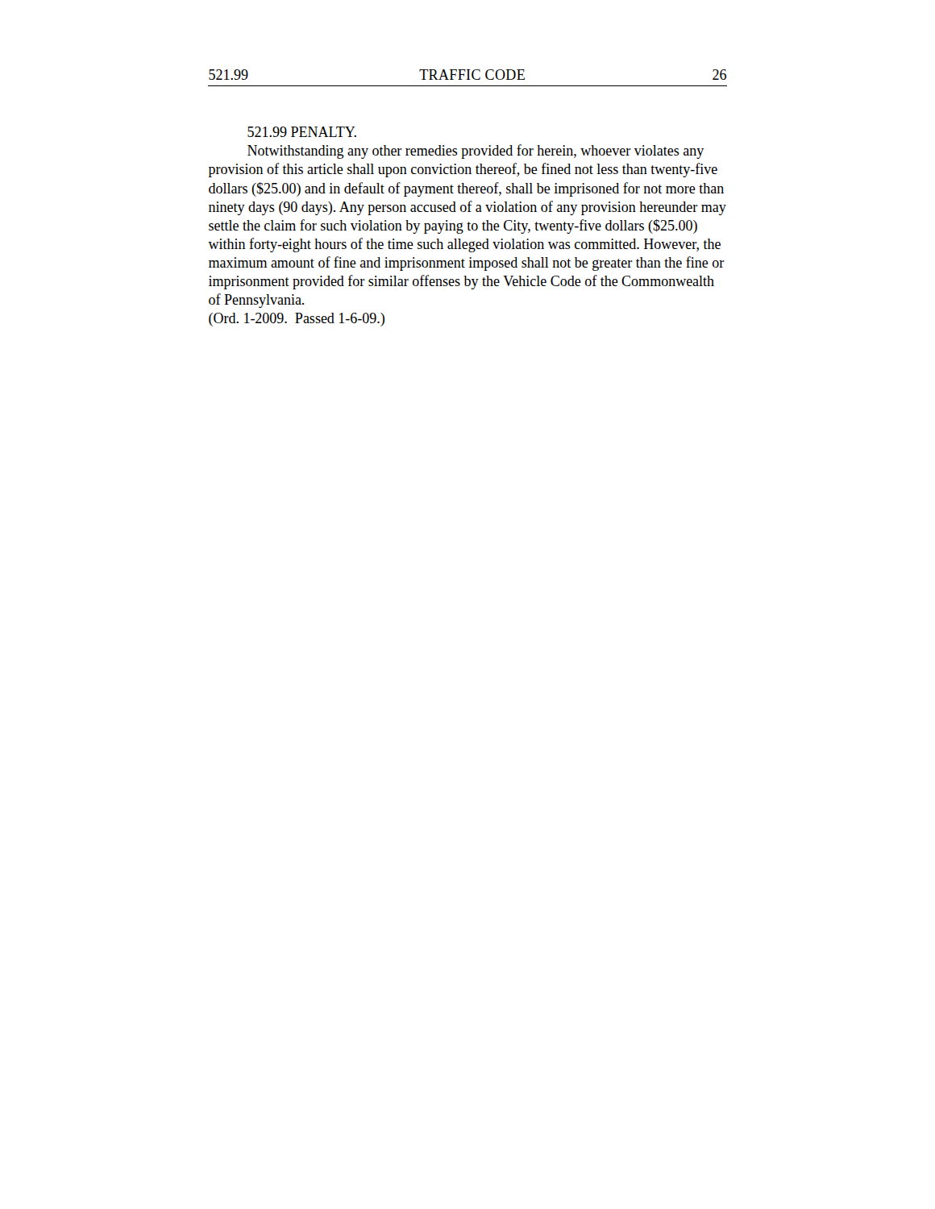521.99
TRAFFIC CODE
26
521.99 PENALTY.
Notwithstanding any other remedies provided for herein, whoever violates any provision of this article shall upon conviction thereof, be fined not less than twenty-five dollars ($25.00) and in default of payment thereof, shall be imprisoned for not more than ninety days (90 days). Any person accused of a violation of any provision hereunder may settle the claim for such violation by paying to the City, twenty-five dollars ($25.00) within forty-eight hours of the time such alleged violation was committed. However, the maximum amount of fine and imprisonment imposed shall not be greater than the fine or imprisonment provided for similar offenses by the Vehicle Code of the Commonwealth of Pennsylvania.
(Ord. 1-2009. Passed 1-6-09.)